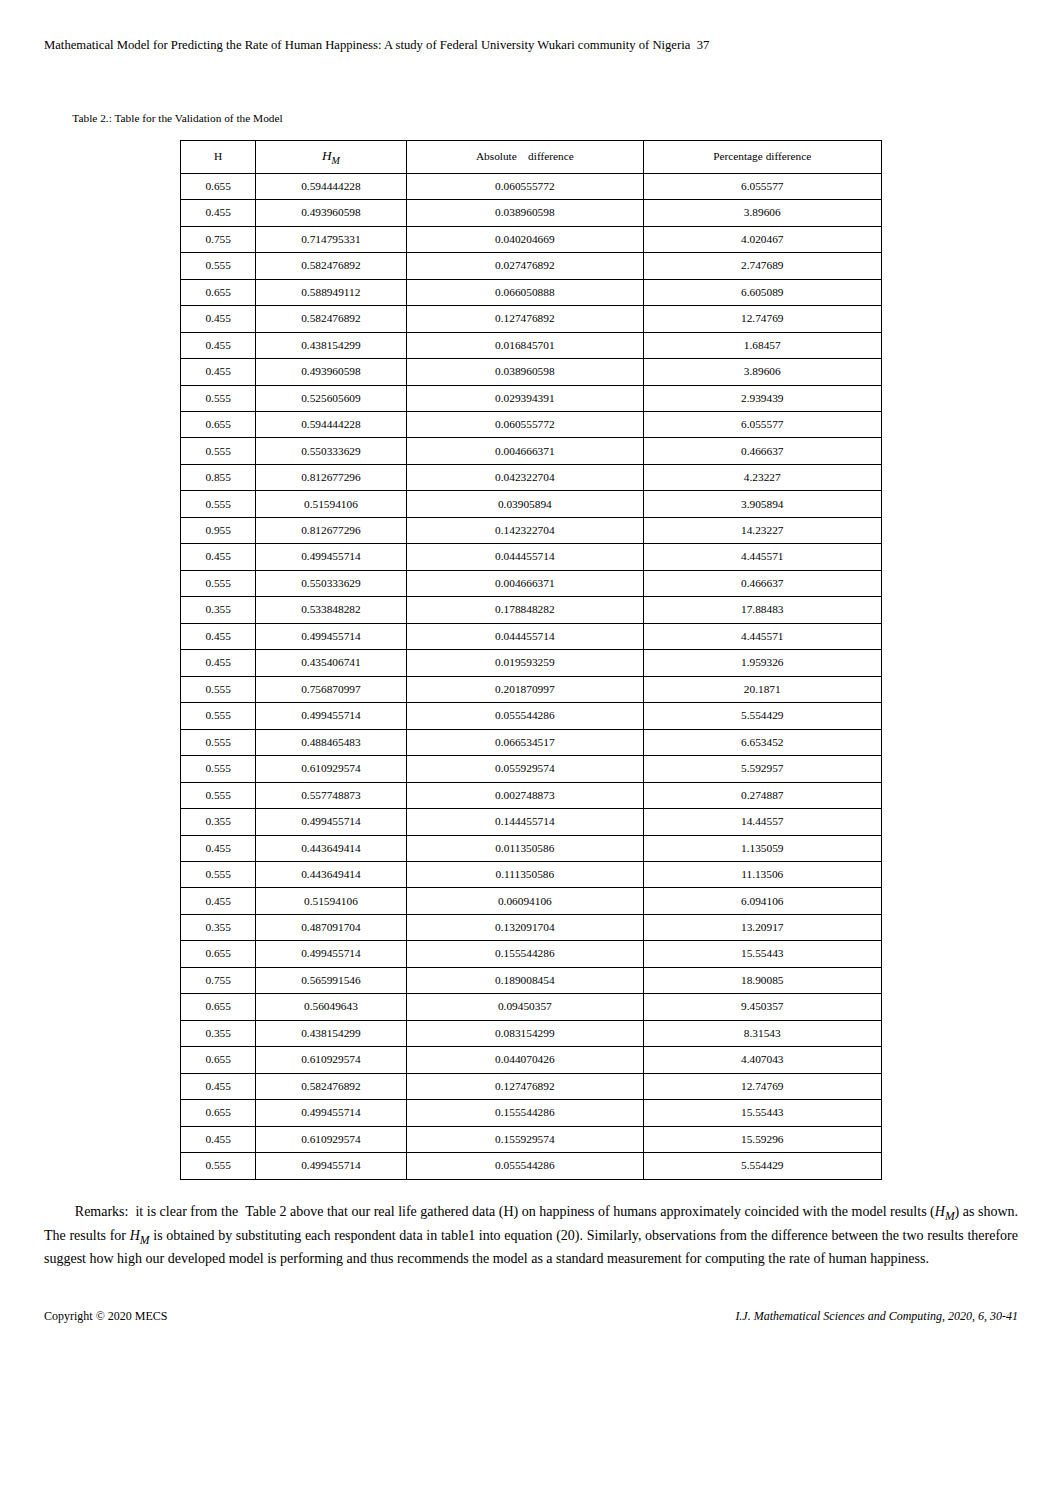Mathematical Model for Predicting the Rate of Human Happiness: A study of Federal University Wukari community of Nigeria 37
Table 2.: Table for the Validation of the Model
| H | H M | Absolute difference | Percentage difference |
| --- | --- | --- | --- |
| 0.655 | 0.594444228 | 0.060555772 | 6.055577 |
| 0.455 | 0.493960598 | 0.038960598 | 3.89606 |
| 0.755 | 0.714795331 | 0.040204669 | 4.020467 |
| 0.555 | 0.582476892 | 0.027476892 | 2.747689 |
| 0.655 | 0.588949112 | 0.066050888 | 6.605089 |
| 0.455 | 0.582476892 | 0.127476892 | 12.74769 |
| 0.455 | 0.438154299 | 0.016845701 | 1.68457 |
| 0.455 | 0.493960598 | 0.038960598 | 3.89606 |
| 0.555 | 0.525605609 | 0.029394391 | 2.939439 |
| 0.655 | 0.594444228 | 0.060555772 | 6.055577 |
| 0.555 | 0.550333629 | 0.004666371 | 0.466637 |
| 0.855 | 0.812677296 | 0.042322704 | 4.23227 |
| 0.555 | 0.51594106 | 0.03905894 | 3.905894 |
| 0.955 | 0.812677296 | 0.142322704 | 14.23227 |
| 0.455 | 0.499455714 | 0.044455714 | 4.445571 |
| 0.555 | 0.550333629 | 0.004666371 | 0.466637 |
| 0.355 | 0.533848282 | 0.178848282 | 17.88483 |
| 0.455 | 0.499455714 | 0.044455714 | 4.445571 |
| 0.455 | 0.435406741 | 0.019593259 | 1.959326 |
| 0.555 | 0.756870997 | 0.201870997 | 20.1871 |
| 0.555 | 0.499455714 | 0.055544286 | 5.554429 |
| 0.555 | 0.488465483 | 0.066534517 | 6.653452 |
| 0.555 | 0.610929574 | 0.055929574 | 5.592957 |
| 0.555 | 0.557748873 | 0.002748873 | 0.274887 |
| 0.355 | 0.499455714 | 0.144455714 | 14.44557 |
| 0.455 | 0.443649414 | 0.011350586 | 1.135059 |
| 0.555 | 0.443649414 | 0.111350586 | 11.13506 |
| 0.455 | 0.51594106 | 0.06094106 | 6.094106 |
| 0.355 | 0.487091704 | 0.132091704 | 13.20917 |
| 0.655 | 0.499455714 | 0.155544286 | 15.55443 |
| 0.755 | 0.565991546 | 0.189008454 | 18.90085 |
| 0.655 | 0.56049643 | 0.09450357 | 9.450357 |
| 0.355 | 0.438154299 | 0.083154299 | 8.31543 |
| 0.655 | 0.610929574 | 0.044070426 | 4.407043 |
| 0.455 | 0.582476892 | 0.127476892 | 12.74769 |
| 0.655 | 0.499455714 | 0.155544286 | 15.55443 |
| 0.455 | 0.610929574 | 0.155929574 | 15.59296 |
| 0.555 | 0.499455714 | 0.055544286 | 5.554429 |
Remarks: it is clear from the Table 2 above that our real life gathered data (H) on happiness of humans approximately coincided with the model results (HM) as shown. The results for HM is obtained by substituting each respondent data in table1 into equation (20). Similarly, observations from the difference between the two results therefore suggest how high our developed model is performing and thus recommends the model as a standard measurement for computing the rate of human happiness.
Copyright © 2020 MECS I.J. Mathematical Sciences and Computing, 2020, 6, 30-41